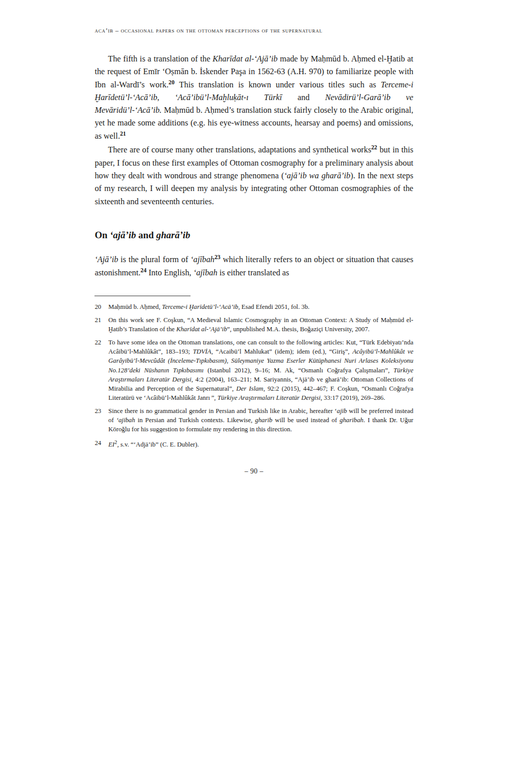Aca’ib – Occasional Papers on the Ottoman Perceptions of the Supernatural
The fifth is a translation of the Kharīdat al-‘Ajā’ib made by Maḥmūd b. Aḥmed el-Ḫatib at the request of Emīr ‘Oṣmān b. İskender Paşa in 1562-63 (A.H. 970) to familiarize people with Ibn al-Wardī’s work.20 This translation is known under various titles such as Terceme-i Ḫarīdetü’l-‘Acā’ib, ‘Acā’ibü’l-Maḫluḳāt-ı Türkī and Nevādirü’l-Garā’ib ve Mevāridü’l-‘Acā’ib. Maḥmūd b. Aḥmed’s translation stuck fairly closely to the Arabic original, yet he made some additions (e.g. his eye-witness accounts, hearsay and poems) and omissions, as well.21
There are of course many other translations, adaptations and synthetical works22 but in this paper, I focus on these first examples of Ottoman cosmography for a preliminary analysis about how they dealt with wondrous and strange phenomena (‘ajā’ib wa gharā’ib). In the next steps of my research, I will deepen my analysis by integrating other Ottoman cosmographies of the sixteenth and seventeenth centuries.
On ‘ajā’ib and gharā’ib
‘Ajā’ib is the plural form of ‘ajībah23 which literally refers to an object or situation that causes astonishment.24 Into English, ‘ajībah is either translated as
20
Maḥmūd b. Aḥmed, Terceme-i Ḫarīdetü’l-‘Acā’ib, Esad Efendi 2051, fol. 3b.
21
On this work see F. Coşkun, “A Medieval Islamic Cosmography in an Ottoman Context: A Study of Maḥmūd el-Ḫatib’s Translation of the Kharīdat al-‘Ajā’ib”, unpublished M.A. thesis, Boğaziçi University, 2007.
22
To have some idea on the Ottoman translations, one can consult to the following articles: Kut, “Türk Edebiyatı’nda Acâibü’l-Mahlûkât”, 183–193; TDVİA, “Acaibü’l Mahlukat” (idem); idem (ed.), “Giriş”, Acâyibü’l-Mahlûkât ve Garâyibü’l-Mevcûdât (İnceleme-Tıpkıbasım), Süleymaniye Yazma Eserler Kütüphanesi Nuri Arlases Koleksiyonu No.128’deki Nüshanın Tıpkıbasımı (Istanbul 2012), 9–16; M. Ak, “Osmanlı Coğrafya Çalışmaları”, Türkiye Araştırmaları Literatür Dergisi, 4:2 (2004), 163–211; M. Sariyannis, “Ajā’ib ve gharā’ib: Ottoman Collections of Mirabilia and Perception of the Supernatural”, Der Islam, 92:2 (2015), 442–467; F. Coşkun, “Osmanlı Coğrafya Literatürü ve ‘Acâibü’l-Mahlûkât Janrı ”, Türkiye Araştırmaları Literatür Dergisi, 33:17 (2019), 269–286.
23
Since there is no grammatical gender in Persian and Turkish like in Arabic, hereafter ‘ajīb will be preferred instead of ‘ajībah in Persian and Turkish contexts. Likewise, gharīb will be used instead of gharībah. I thank Dr. Uğur Köroğlu for his suggestion to formulate my rendering in this direction.
24
EI2, s.v. “‘Adjā’ib” (C. E. Dubler).
– 90 –